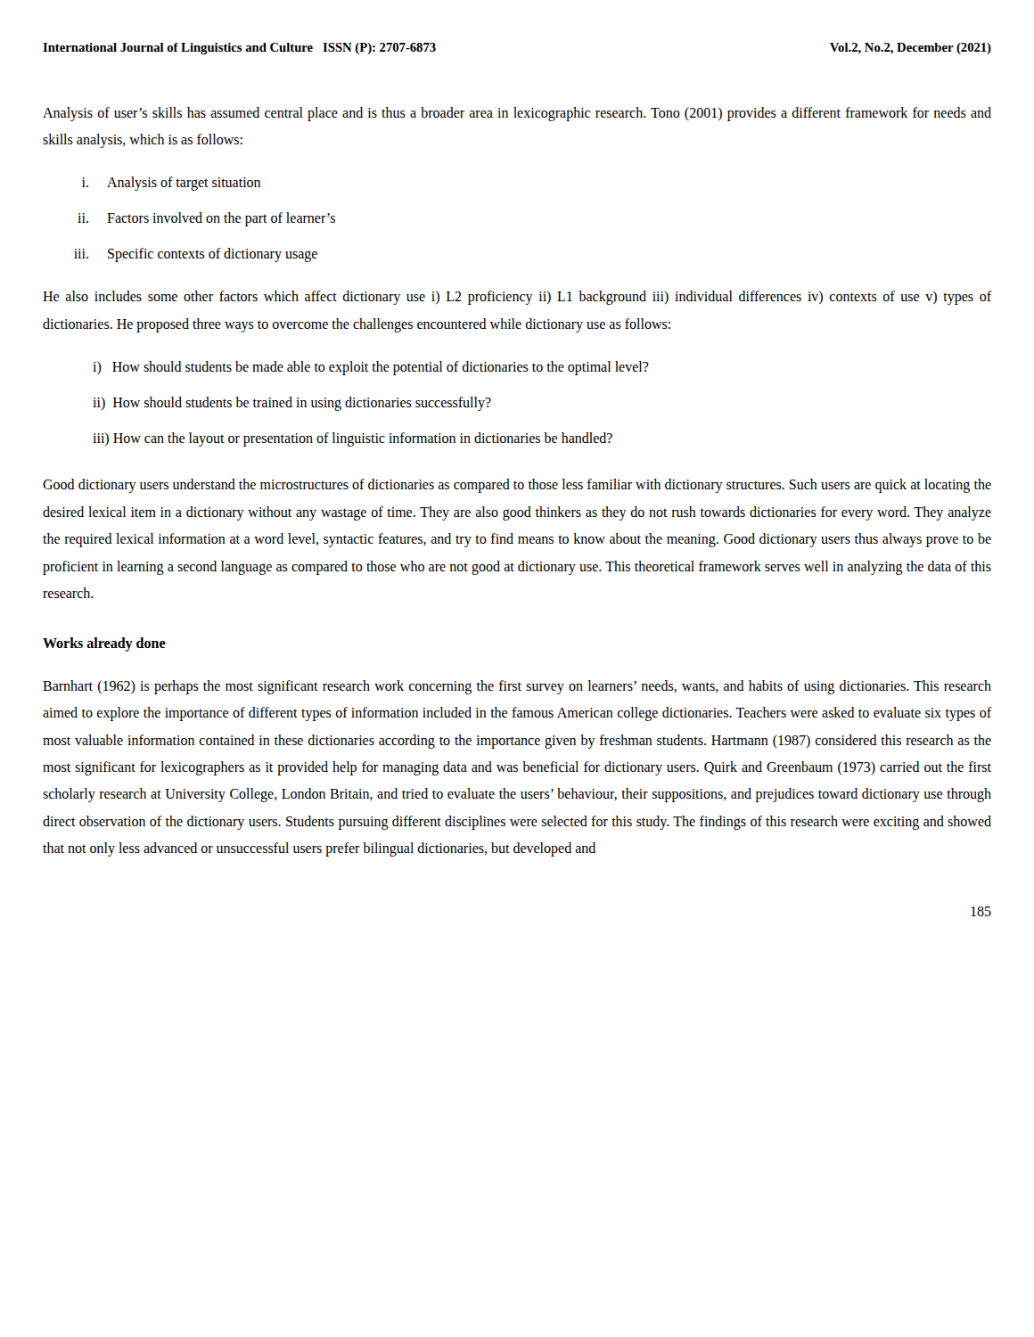International Journal of Linguistics and Culture ISSN (P): 2707-6873 Vol.2, No.2, December (2021)
Analysis of user’s skills has assumed central place and is thus a broader area in lexicographic research. Tono (2001) provides a different framework for needs and skills analysis, which is as follows:
Analysis of target situation
Factors involved on the part of learner’s
Specific contexts of dictionary usage
He also includes some other factors which affect dictionary use i) L2 proficiency ii) L1 background iii) individual differences iv) contexts of use v) types of dictionaries. He proposed three ways to overcome the challenges encountered while dictionary use as follows:
i) How should students be made able to exploit the potential of dictionaries to the optimal level?
ii) How should students be trained in using dictionaries successfully?
iii) How can the layout or presentation of linguistic information in dictionaries be handled?
Good dictionary users understand the microstructures of dictionaries as compared to those less familiar with dictionary structures. Such users are quick at locating the desired lexical item in a dictionary without any wastage of time. They are also good thinkers as they do not rush towards dictionaries for every word. They analyze the required lexical information at a word level, syntactic features, and try to find means to know about the meaning. Good dictionary users thus always prove to be proficient in learning a second language as compared to those who are not good at dictionary use. This theoretical framework serves well in analyzing the data of this research.
Works already done
Barnhart (1962) is perhaps the most significant research work concerning the first survey on learners’ needs, wants, and habits of using dictionaries. This research aimed to explore the importance of different types of information included in the famous American college dictionaries. Teachers were asked to evaluate six types of most valuable information contained in these dictionaries according to the importance given by freshman students. Hartmann (1987) considered this research as the most significant for lexicographers as it provided help for managing data and was beneficial for dictionary users. Quirk and Greenbaum (1973) carried out the first scholarly research at University College, London Britain, and tried to evaluate the users’ behaviour, their suppositions, and prejudices toward dictionary use through direct observation of the dictionary users. Students pursuing different disciplines were selected for this study. The findings of this research were exciting and showed that not only less advanced or unsuccessful users prefer bilingual dictionaries, but developed and
185